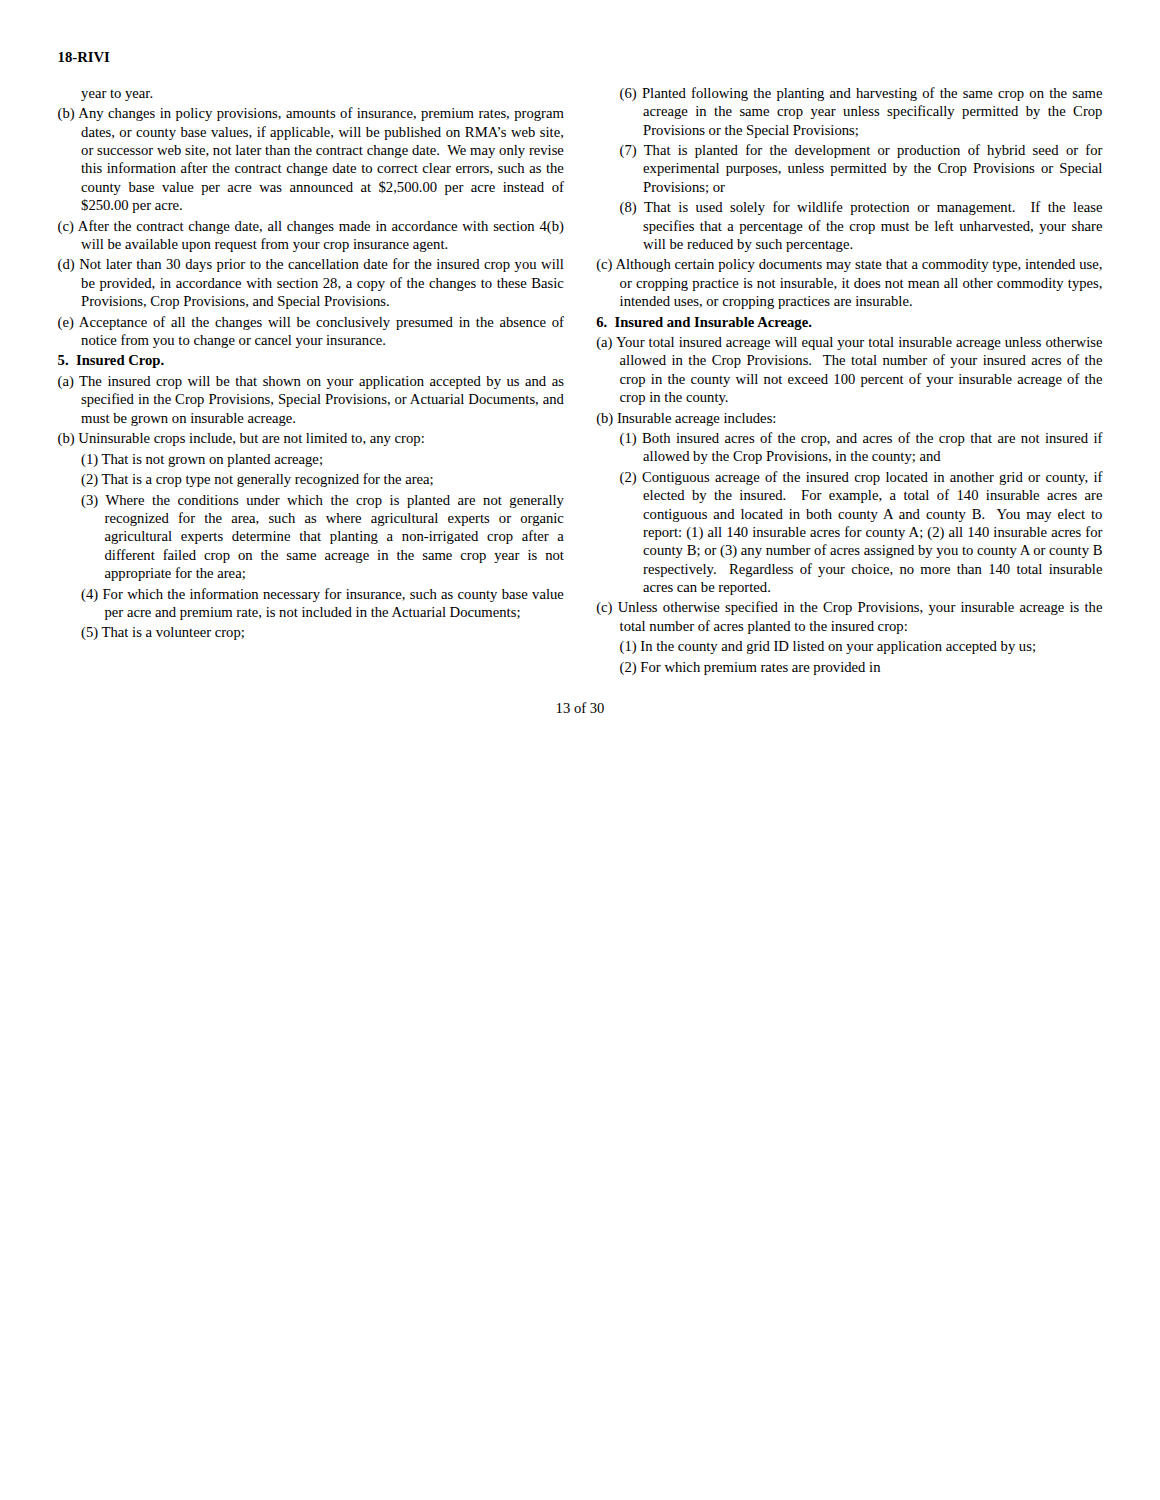18-RIVI
year to year.
(b) Any changes in policy provisions, amounts of insurance, premium rates, program dates, or county base values, if applicable, will be published on RMA’s web site, or successor web site, not later than the contract change date. We may only revise this information after the contract change date to correct clear errors, such as the county base value per acre was announced at $2,500.00 per acre instead of $250.00 per acre.
(c) After the contract change date, all changes made in accordance with section 4(b) will be available upon request from your crop insurance agent.
(d) Not later than 30 days prior to the cancellation date for the insured crop you will be provided, in accordance with section 28, a copy of the changes to these Basic Provisions, Crop Provisions, and Special Provisions.
(e) Acceptance of all the changes will be conclusively presumed in the absence of notice from you to change or cancel your insurance.
5. Insured Crop.
(a) The insured crop will be that shown on your application accepted by us and as specified in the Crop Provisions, Special Provisions, or Actuarial Documents, and must be grown on insurable acreage.
(b) Uninsurable crops include, but are not limited to, any crop:
(1) That is not grown on planted acreage;
(2) That is a crop type not generally recognized for the area;
(3) Where the conditions under which the crop is planted are not generally recognized for the area, such as where agricultural experts or organic agricultural experts determine that planting a non-irrigated crop after a different failed crop on the same acreage in the same crop year is not appropriate for the area;
(4) For which the information necessary for insurance, such as county base value per acre and premium rate, is not included in the Actuarial Documents;
(5) That is a volunteer crop;
(6) Planted following the planting and harvesting of the same crop on the same acreage in the same crop year unless specifically permitted by the Crop Provisions or the Special Provisions;
(7) That is planted for the development or production of hybrid seed or for experimental purposes, unless permitted by the Crop Provisions or Special Provisions; or
(8) That is used solely for wildlife protection or management. If the lease specifies that a percentage of the crop must be left unharvested, your share will be reduced by such percentage.
(c) Although certain policy documents may state that a commodity type, intended use, or cropping practice is not insurable, it does not mean all other commodity types, intended uses, or cropping practices are insurable.
6. Insured and Insurable Acreage.
(a) Your total insured acreage will equal your total insurable acreage unless otherwise allowed in the Crop Provisions. The total number of your insured acres of the crop in the county will not exceed 100 percent of your insurable acreage of the crop in the county.
(b) Insurable acreage includes:
(1) Both insured acres of the crop, and acres of the crop that are not insured if allowed by the Crop Provisions, in the county; and
(2) Contiguous acreage of the insured crop located in another grid or county, if elected by the insured. For example, a total of 140 insurable acres are contiguous and located in both county A and county B. You may elect to report: (1) all 140 insurable acres for county A; (2) all 140 insurable acres for county B; or (3) any number of acres assigned by you to county A or county B respectively. Regardless of your choice, no more than 140 total insurable acres can be reported.
(c) Unless otherwise specified in the Crop Provisions, your insurable acreage is the total number of acres planted to the insured crop:
(1) In the county and grid ID listed on your application accepted by us;
(2) For which premium rates are provided in
13 of 30